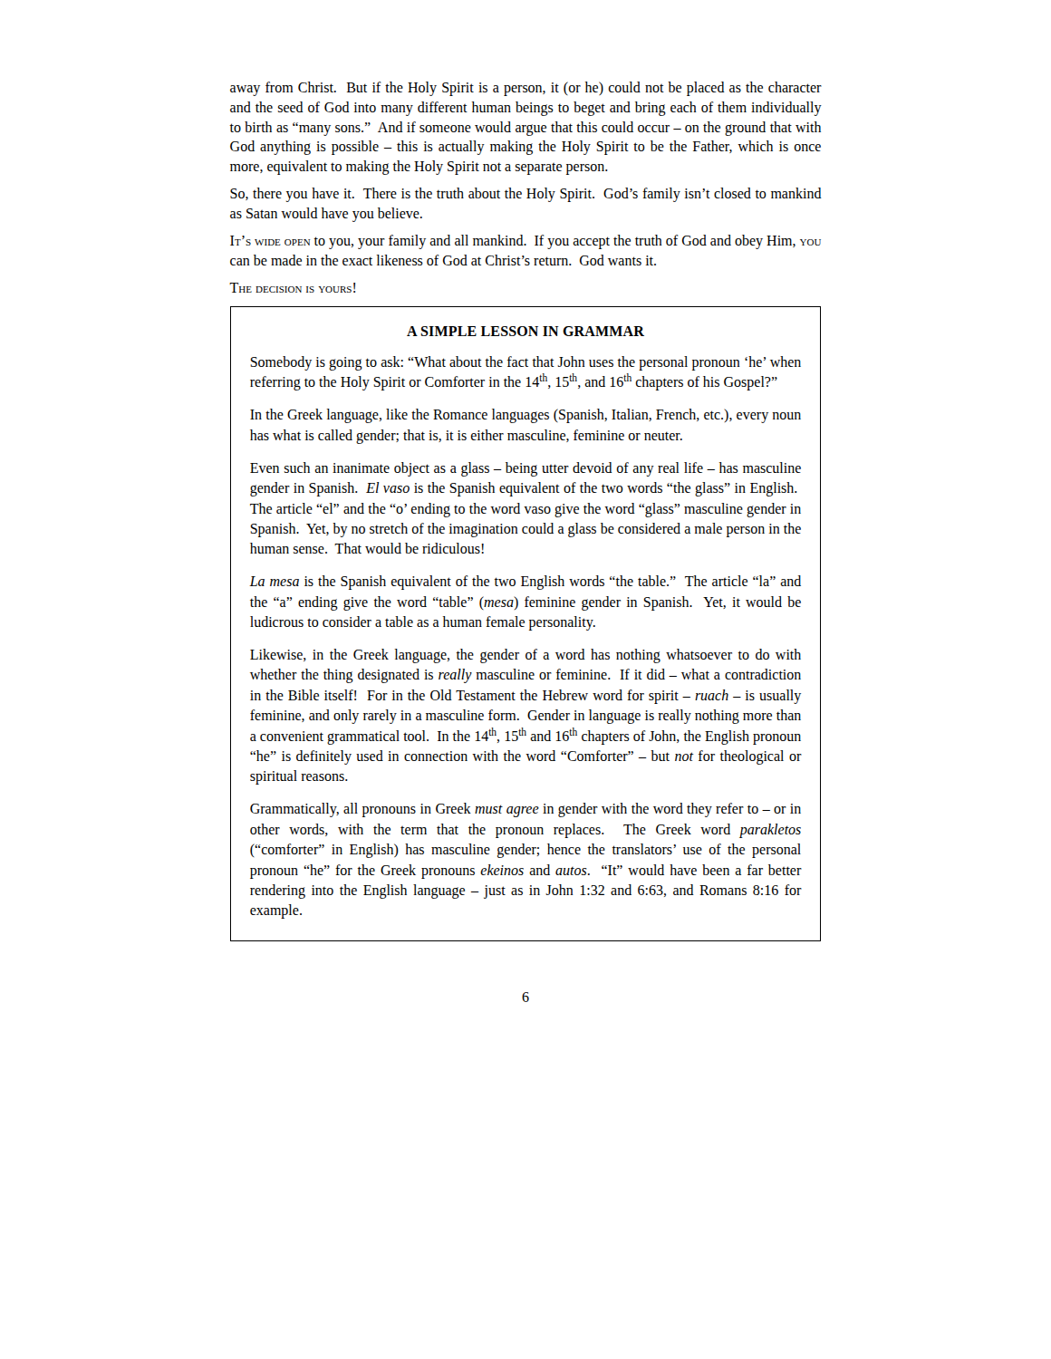away from Christ. But if the Holy Spirit is a person, it (or he) could not be placed as the character and the seed of God into many different human beings to beget and bring each of them individually to birth as “many sons.” And if someone would argue that this could occur – on the ground that with God anything is possible – this is actually making the Holy Spirit to be the Father, which is once more, equivalent to making the Holy Spirit not a separate person.
So, there you have it. There is the truth about the Holy Spirit. God’s family isn’t closed to mankind as Satan would have you believe.
It’s wide open to you, your family and all mankind. If you accept the truth of God and obey Him, you can be made in the exact likeness of God at Christ’s return. God wants it.
The decision is yours!
A SIMPLE LESSON IN GRAMMAR
Somebody is going to ask: “What about the fact that John uses the personal pronoun ‘he’ when referring to the Holy Spirit or Comforter in the 14th, 15th, and 16th chapters of his Gospel?”
In the Greek language, like the Romance languages (Spanish, Italian, French, etc.), every noun has what is called gender; that is, it is either masculine, feminine or neuter.
Even such an inanimate object as a glass – being utter devoid of any real life – has masculine gender in Spanish. El vaso is the Spanish equivalent of the two words “the glass” in English. The article “el” and the “o’ ending to the word vaso give the word “glass” masculine gender in Spanish. Yet, by no stretch of the imagination could a glass be considered a male person in the human sense. That would be ridiculous!
La mesa is the Spanish equivalent of the two English words “the table.” The article “la” and the “a” ending give the word “table” (mesa) feminine gender in Spanish. Yet, it would be ludicrous to consider a table as a human female personality.
Likewise, in the Greek language, the gender of a word has nothing whatsoever to do with whether the thing designated is really masculine or feminine. If it did – what a contradiction in the Bible itself! For in the Old Testament the Hebrew word for spirit – ruach – is usually feminine, and only rarely in a masculine form. Gender in language is really nothing more than a convenient grammatical tool. In the 14th, 15th and 16th chapters of John, the English pronoun “he” is definitely used in connection with the word “Comforter” – but not for theological or spiritual reasons.
Grammatically, all pronouns in Greek must agree in gender with the word they refer to – or in other words, with the term that the pronoun replaces. The Greek word parakletos (“comforter” in English) has masculine gender; hence the translators’ use of the personal pronoun “he” for the Greek pronouns ekeinos and autos. “It” would have been a far better rendering into the English language – just as in John 1:32 and 6:63, and Romans 8:16 for example.
6